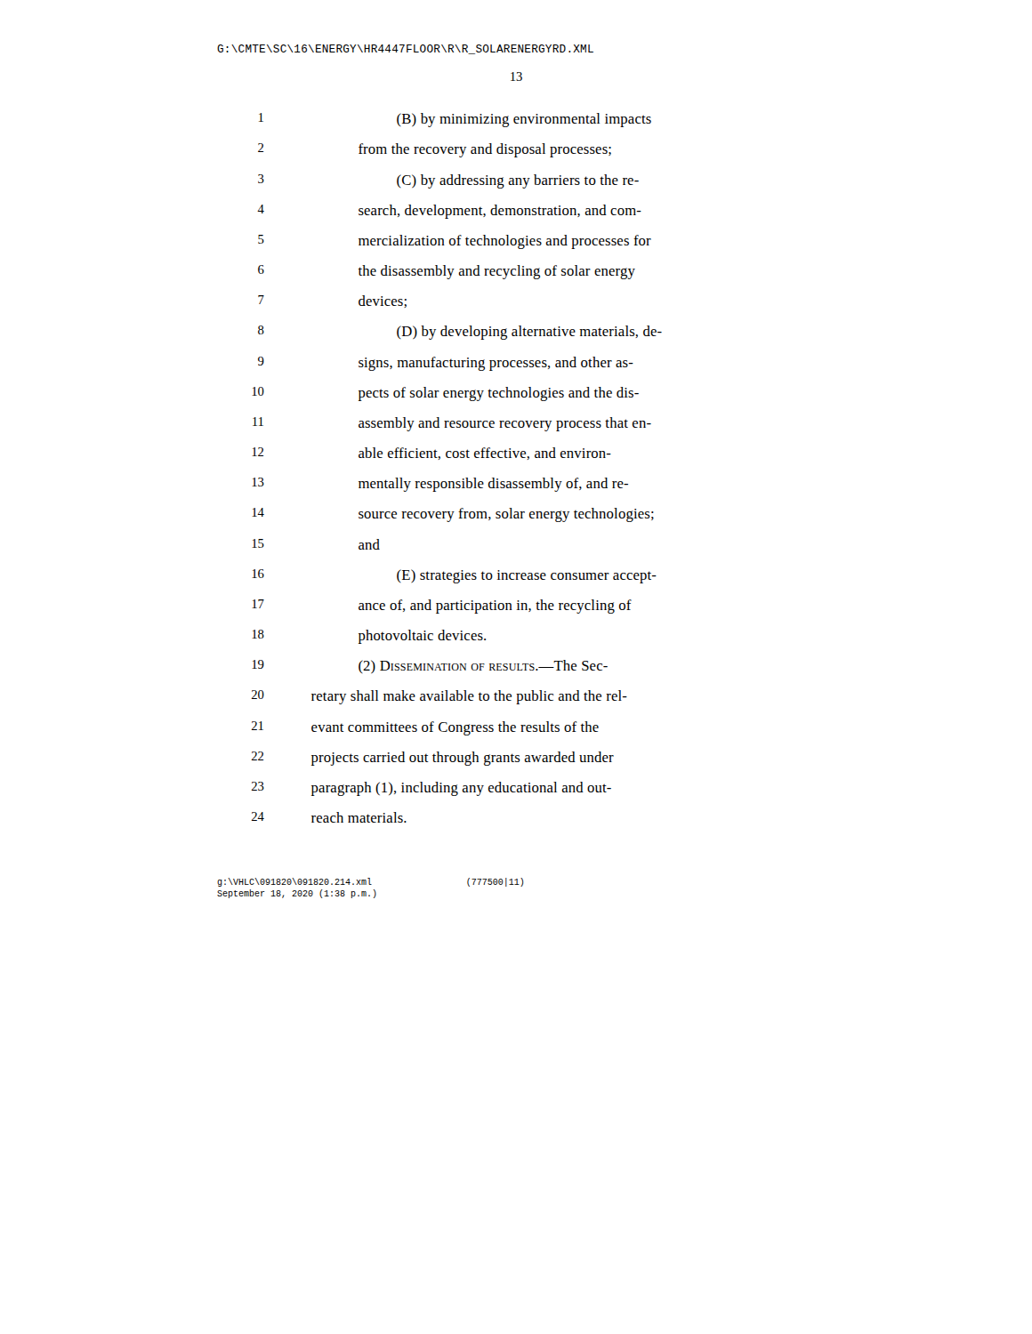G:\CMTE\SC\16\ENERGY\HR4447FLOOR\R\R_SOLARENERGYRD.XML
13
| 1 | (B) by minimizing environmental impacts |
| 2 | from the recovery and disposal processes; |
| 3 | (C) by addressing any barriers to the re- |
| 4 | search, development, demonstration, and com- |
| 5 | mercialization of technologies and processes for |
| 6 | the disassembly and recycling of solar energy |
| 7 | devices; |
| 8 | (D) by developing alternative materials, de- |
| 9 | signs, manufacturing processes, and other as- |
| 10 | pects of solar energy technologies and the dis- |
| 11 | assembly and resource recovery process that en- |
| 12 | able efficient, cost effective, and environ- |
| 13 | mentally responsible disassembly of, and re- |
| 14 | source recovery from, solar energy technologies; |
| 15 | and |
| 16 | (E) strategies to increase consumer accept- |
| 17 | ance of, and participation in, the recycling of |
| 18 | photovoltaic devices. |
| 19 | (2) Dissemination of results. —The Sec- |
| 20 | retary shall make available to the public and the rel- |
| 21 | evant committees of Congress the results of the |
| 22 | projects carried out through grants awarded under |
| 23 | paragraph (1), including any educational and out- |
| 24 | reach materials. |
g:\VHLC\091820\091820.214.xml(777500|11)
September 18, 2020 (1:38 p.m.)